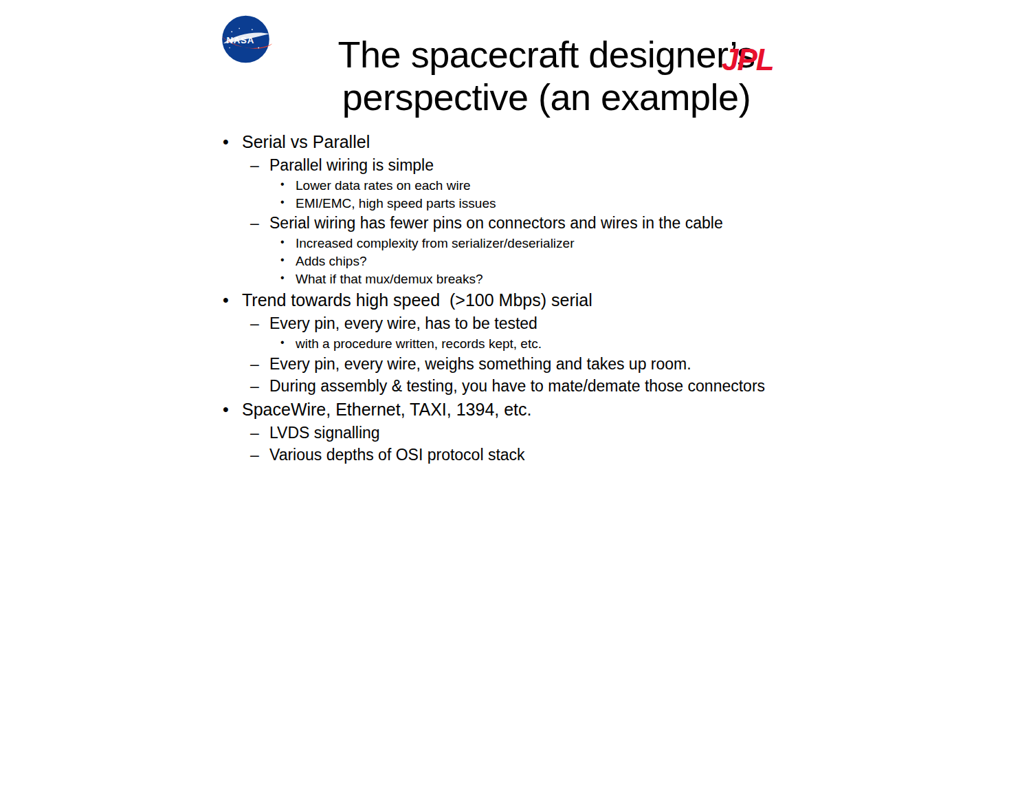NASA
JPL
The spacecraft designer’s
perspective (an example)
Serial vs Parallel
Parallel wiring is simple
Lower data rates on each wire
EMI/EMC, high speed parts issues
Serial wiring has fewer pins on connectors and wires in the cable
Increased complexity from serializer/deserializer
Adds chips?
What if that mux/demux breaks?
Trend towards high speed (>100 Mbps) serial
Every pin, every wire, has to be tested
with a procedure written, records kept, etc.
Every pin, every wire, weighs something and takes up room.
During assembly & testing, you have to mate/demate those connectors
SpaceWire, Ethernet, TAXI, 1394, etc.
LVDS signalling
Various depths of OSI protocol stack